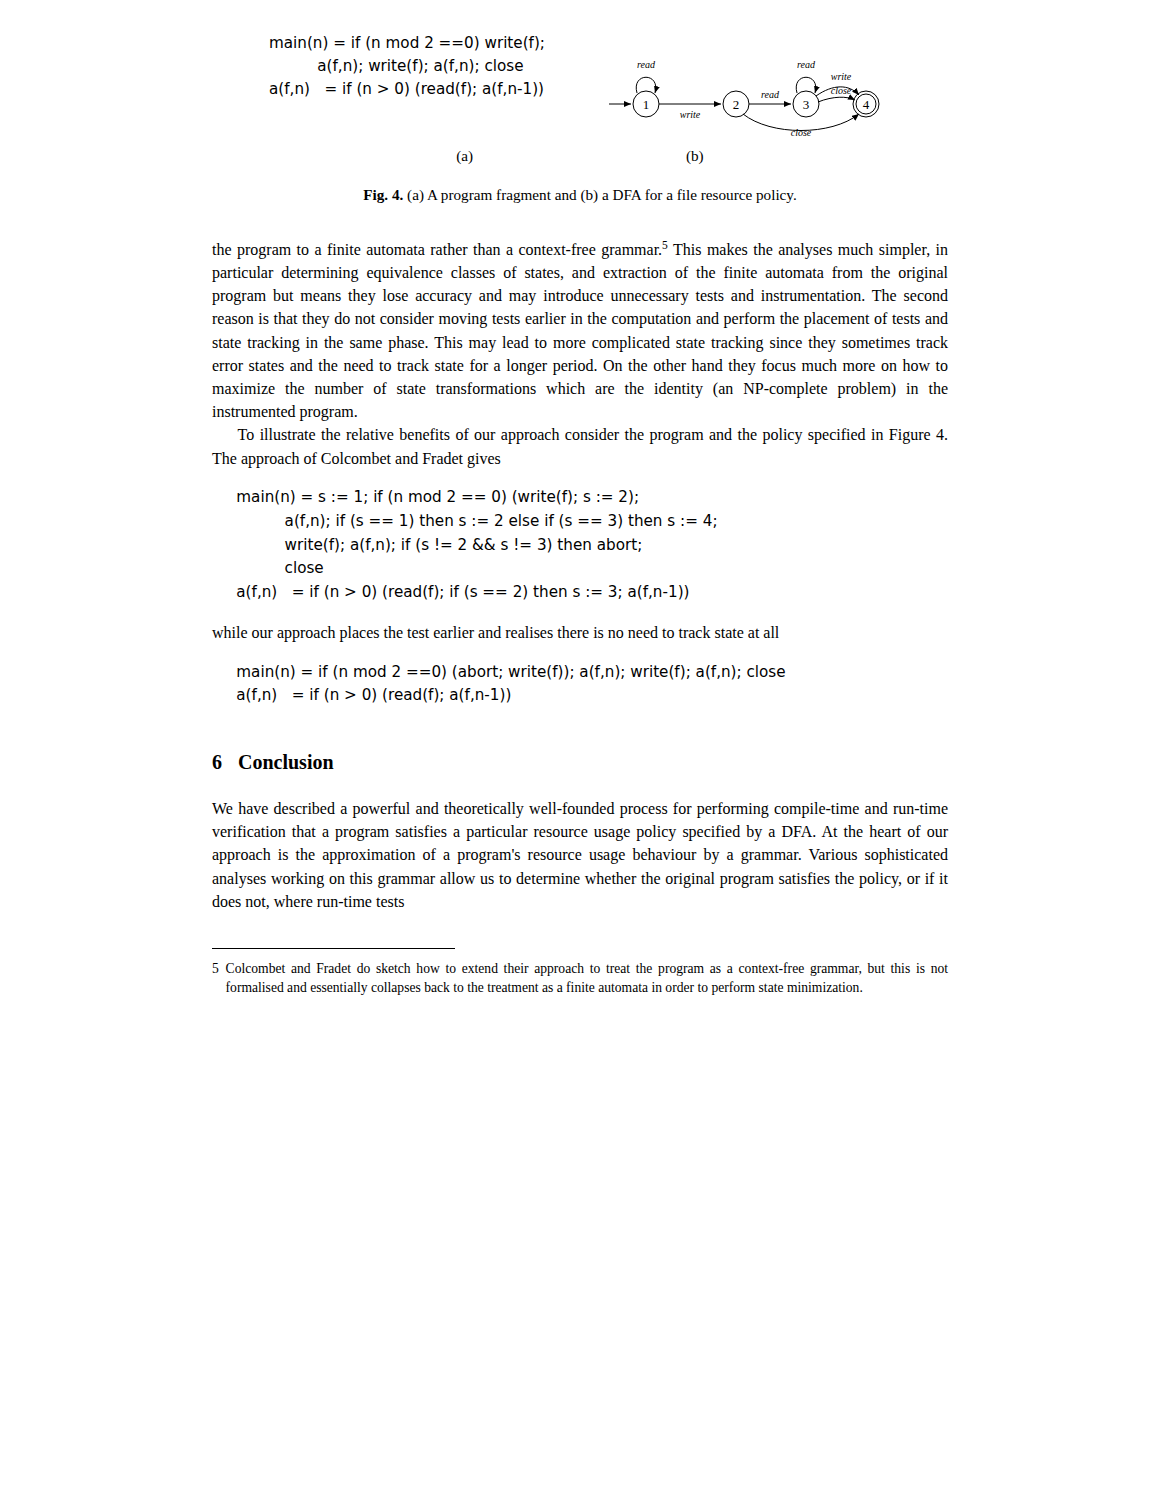main(n) = if (n mod 2 ==0) write(f); a(f,n); write(f); a(f,n); close a(f,n) = if (n > 0) (read(f); a(f,n-1))
1 2 3 4 read write read read write close close
(a) (b)
Fig. 4. (a) A program fragment and (b) a DFA for a file resource policy.
the program to a finite automata rather than a context-free grammar.5 This makes the analyses much simpler, in particular determining equivalence classes of states, and extraction of the finite automata from the original program but means they lose accuracy and may introduce unnecessary tests and instrumentation. The second reason is that they do not consider moving tests earlier in the computation and perform the placement of tests and state tracking in the same phase. This may lead to more complicated state tracking since they sometimes track error states and the need to track state for a longer period. On the other hand they focus much more on how to maximize the number of state transformations which are the identity (an NP-complete problem) in the instrumented program.
To illustrate the relative benefits of our approach consider the program and the policy specified in Figure 4. The approach of Colcombet and Fradet gives
main(n) = s := 1; if (n mod 2 == 0) (write(f); s := 2); a(f,n); if (s == 1) then s := 2 else if (s == 3) then s := 4; write(f); a(f,n); if (s != 2 && s != 3) then abort; close a(f,n) = if (n > 0) (read(f); if (s == 2) then s := 3; a(f,n-1))
while our approach places the test earlier and realises there is no need to track state at all
main(n) = if (n mod 2 ==0) (abort; write(f)); a(f,n); write(f); a(f,n); close a(f,n) = if (n > 0) (read(f); a(f,n-1))
6 Conclusion
We have described a powerful and theoretically well-founded process for performing compile-time and run-time verification that a program satisfies a particular resource usage policy specified by a DFA. At the heart of our approach is the approximation of a program's resource usage behaviour by a grammar. Various sophisticated analyses working on this grammar allow us to determine whether the original program satisfies the policy, or if it does not, where run-time tests
5 Colcombet and Fradet do sketch how to extend their approach to treat the program as a context-free grammar, but this is not formalised and essentially collapses back to the treatment as a finite automata in order to perform state minimization.